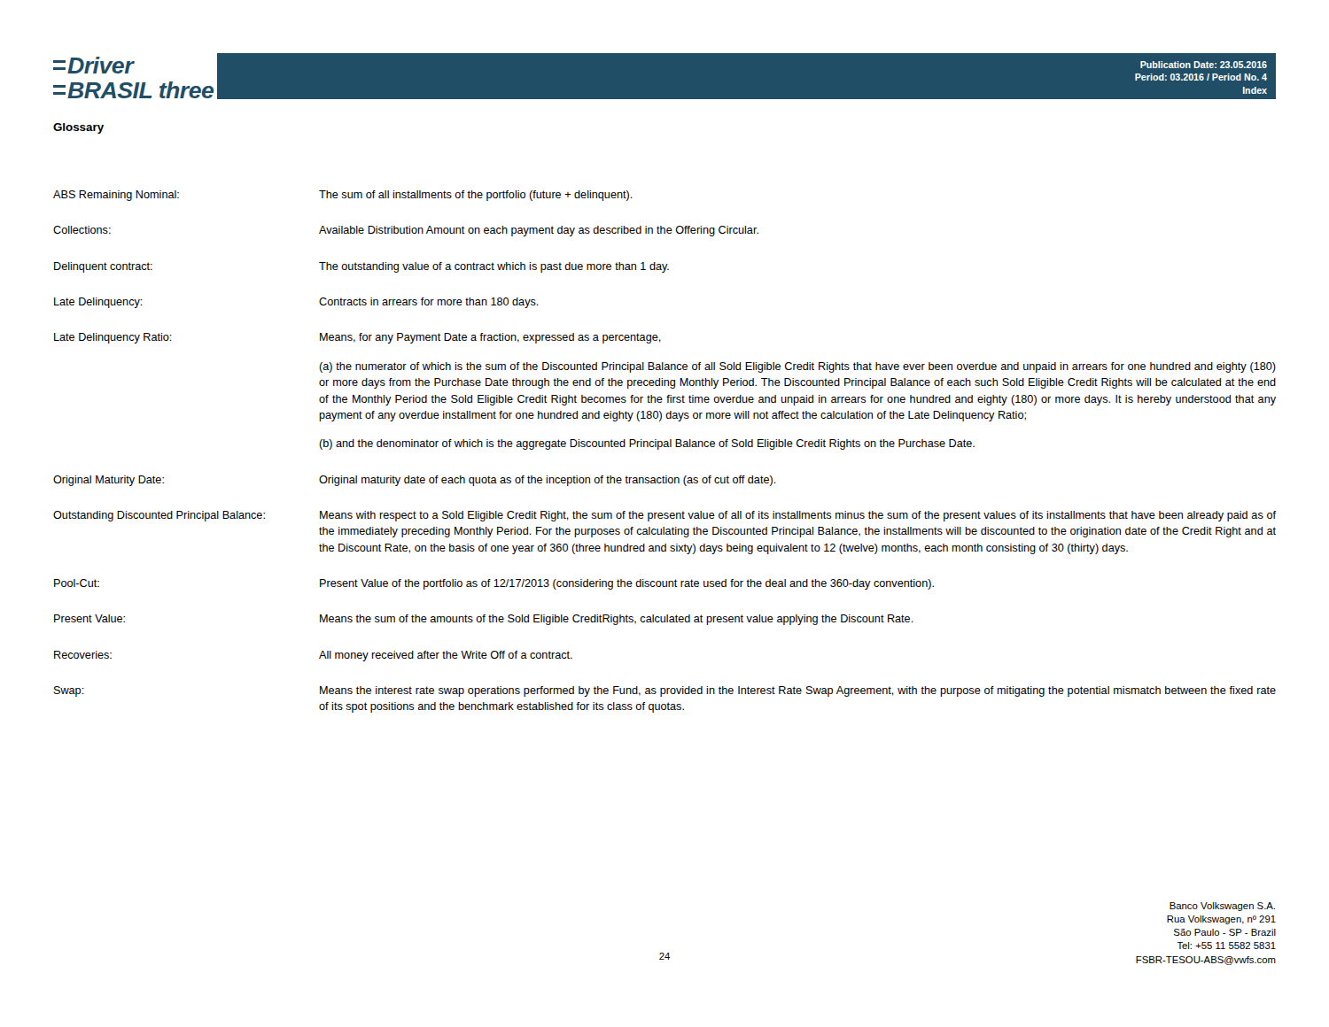Driver
BRASIL three
Publication Date: 23.05.2016
Period: 03.2016 / Period No. 4
Index
Glossary
| ABS Remaining Nominal: | The sum of all installments of the portfolio (future + delinquent). |
| Collections: | Available Distribution Amount on each payment day as described in the Offering Circular. |
| Delinquent contract: | The outstanding value of a contract which is past due more than 1 day. |
| Late Delinquency: | Contracts in arrears for more than 180 days. |
| Late Delinquency Ratio: | Means, for any Payment Date a fraction, expressed as a percentage, (a) the numerator of which is the sum of the Discounted Principal Balance of all Sold Eligible Credit Rights that have ever been overdue and unpaid in arrears for one hundred and eighty (180) or more days from the Purchase Date through the end of the preceding Monthly Period. The Discounted Principal Balance of each such Sold Eligible Credit Rights will be calculated at the end of the Monthly Period the Sold Eligible Credit Right becomes for the first time overdue and unpaid in arrears for one hundred and eighty (180) or more days. It is hereby understood that any payment of any overdue installment for one hundred and eighty (180) days or more will not affect the calculation of the Late Delinquency Ratio; (b) and the denominator of which is the aggregate Discounted Principal Balance of Sold Eligible Credit Rights on the Purchase Date. |
| Original Maturity Date: | Original maturity date of each quota as of the inception of the transaction (as of cut off date). |
| Outstanding Discounted Principal Balance: | Means with respect to a Sold Eligible Credit Right, the sum of the present value of all of its installments minus the sum of the present values of its installments that have been already paid as of the immediately preceding Monthly Period. For the purposes of calculating the Discounted Principal Balance, the installments will be discounted to the origination date of the Credit Right and at the Discount Rate, on the basis of one year of 360 (three hundred and sixty) days being equivalent to 12 (twelve) months, each month consisting of 30 (thirty) days. |
| Pool-Cut: | Present Value of the portfolio as of 12/17/2013 (considering the discount rate used for the deal and the 360-day convention). |
| Present Value: | Means the sum of the amounts of the Sold Eligible CreditRights, calculated at present value applying the Discount Rate. |
| Recoveries: | All money received after the Write Off of a contract. |
| Swap: | Means the interest rate swap operations performed by the Fund, as provided in the Interest Rate Swap Agreement, with the purpose of mitigating the potential mismatch between the fixed rate of its spot positions and the benchmark established for its class of quotas. |
24
Banco Volkswagen S.A.
Rua Volkswagen, nº 291
São Paulo - SP - Brazil
Tel: +55 11 5582 5831
FSBR-TESOU-ABS@vwfs.com